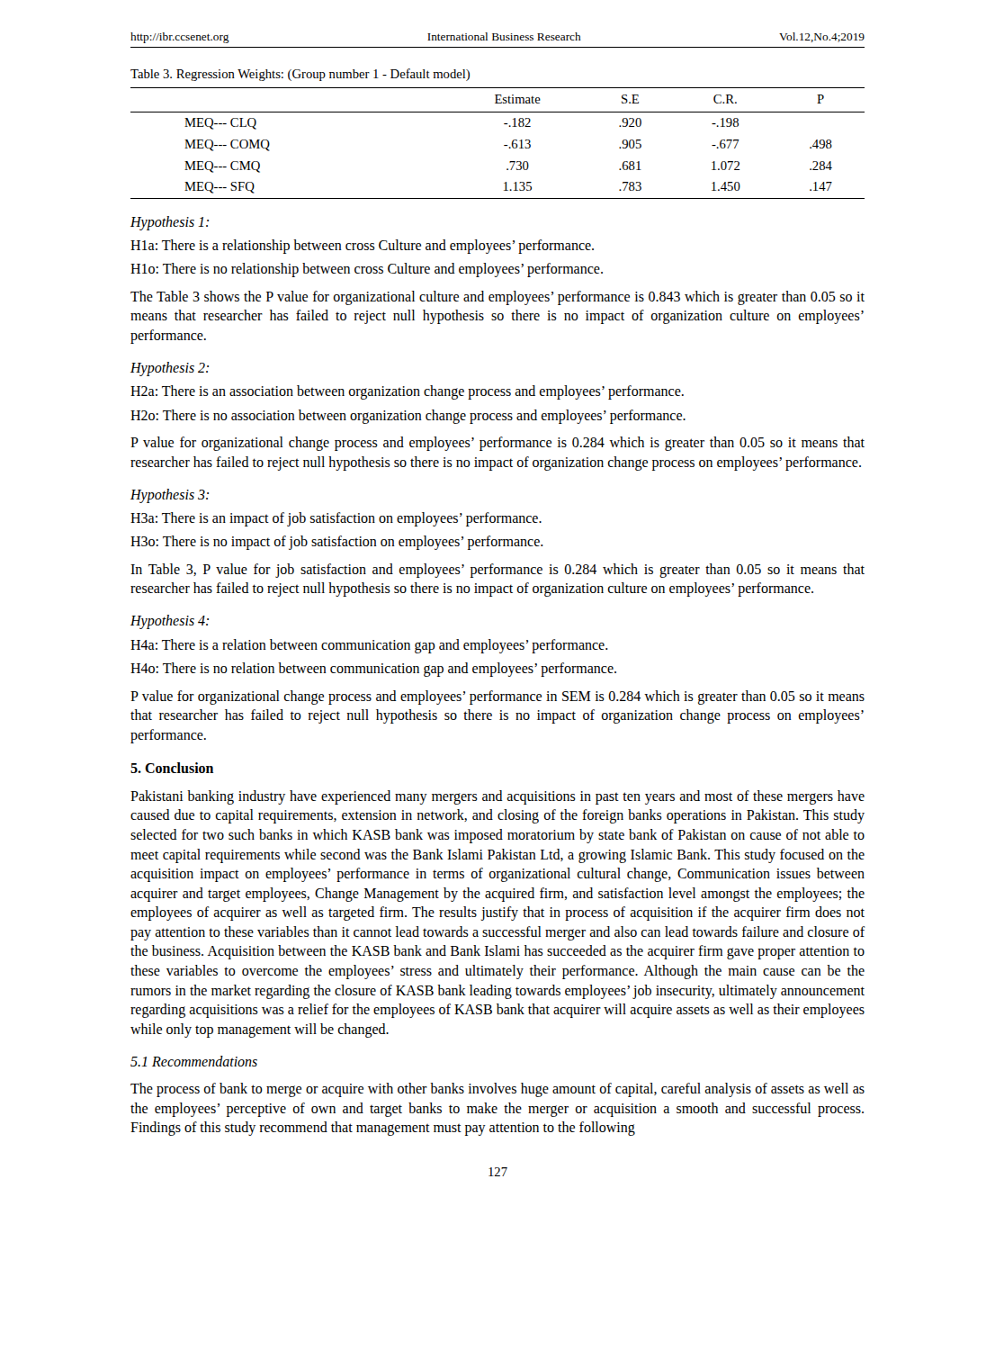http://ibr.ccsenet.org International Business Research Vol.12,No.4;2019
Table 3. Regression Weights: (Group number 1 - Default model)
| | Estimate | S.E | C.R. | P |
| --- | --- | --- | --- | --- |
| MEQ--- CLQ | -.182 | .920 | -.198 | |
| MEQ--- COMQ | -.613 | .905 | -.677 | .498 |
| MEQ--- CMQ | .730 | .681 | 1.072 | .284 |
| MEQ--- SFQ | 1.135 | .783 | 1.450 | .147 |
Hypothesis 1:
H1a: There is a relationship between cross Culture and employees’ performance.
H1o: There is no relationship between cross Culture and employees’ performance.
The Table 3 shows the P value for organizational culture and employees’ performance is 0.843 which is greater than 0.05 so it means that researcher has failed to reject null hypothesis so there is no impact of organization culture on employees’ performance.
Hypothesis 2:
H2a: There is an association between organization change process and employees’ performance.
H2o: There is no association between organization change process and employees’ performance.
P value for organizational change process and employees’ performance is 0.284 which is greater than 0.05 so it means that researcher has failed to reject null hypothesis so there is no impact of organization change process on employees’ performance.
Hypothesis 3:
H3a: There is an impact of job satisfaction on employees’ performance.
H3o: There is no impact of job satisfaction on employees’ performance.
In Table 3, P value for job satisfaction and employees’ performance is 0.284 which is greater than 0.05 so it means that researcher has failed to reject null hypothesis so there is no impact of organization culture on employees’ performance.
Hypothesis 4:
H4a: There is a relation between communication gap and employees’ performance.
H4o: There is no relation between communication gap and employees’ performance.
P value for organizational change process and employees’ performance in SEM is 0.284 which is greater than 0.05 so it means that researcher has failed to reject null hypothesis so there is no impact of organization change process on employees’ performance.
5. Conclusion
Pakistani banking industry have experienced many mergers and acquisitions in past ten years and most of these mergers have caused due to capital requirements, extension in network, and closing of the foreign banks operations in Pakistan. This study selected for two such banks in which KASB bank was imposed moratorium by state bank of Pakistan on cause of not able to meet capital requirements while second was the Bank Islami Pakistan Ltd, a growing Islamic Bank. This study focused on the acquisition impact on employees’ performance in terms of organizational cultural change, Communication issues between acquirer and target employees, Change Management by the acquired firm, and satisfaction level amongst the employees; the employees of acquirer as well as targeted firm. The results justify that in process of acquisition if the acquirer firm does not pay attention to these variables than it cannot lead towards a successful merger and also can lead towards failure and closure of the business. Acquisition between the KASB bank and Bank Islami has succeeded as the acquirer firm gave proper attention to these variables to overcome the employees’ stress and ultimately their performance. Although the main cause can be the rumors in the market regarding the closure of KASB bank leading towards employees’ job insecurity, ultimately announcement regarding acquisitions was a relief for the employees of KASB bank that acquirer will acquire assets as well as their employees while only top management will be changed.
5.1 Recommendations
The process of bank to merge or acquire with other banks involves huge amount of capital, careful analysis of assets as well as the employees’ perceptive of own and target banks to make the merger or acquisition a smooth and successful process. Findings of this study recommend that management must pay attention to the following
127